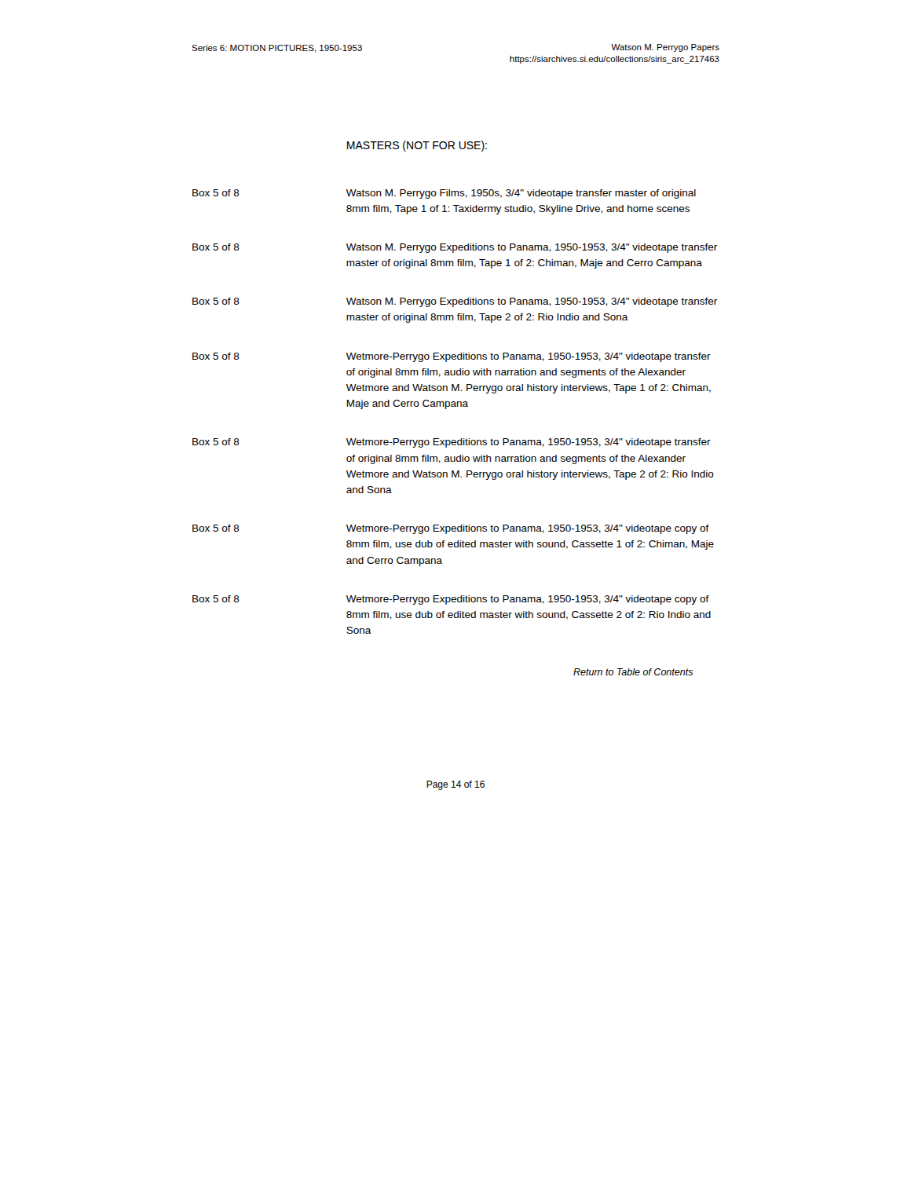Series 6: MOTION PICTURES, 1950-1953
Watson M. Perrygo Papers
https://siarchives.si.edu/collections/siris_arc_217463
MASTERS (NOT FOR USE):
| Box 5 of 8 | Watson M. Perrygo Films, 1950s, 3/4" videotape transfer master of original 8mm film, Tape 1 of 1: Taxidermy studio, Skyline Drive, and home scenes |
| Box 5 of 8 | Watson M. Perrygo Expeditions to Panama, 1950-1953, 3/4" videotape transfer master of original 8mm film, Tape 1 of 2: Chiman, Maje and Cerro Campana |
| Box 5 of 8 | Watson M. Perrygo Expeditions to Panama, 1950-1953, 3/4" videotape transfer master of original 8mm film, Tape 2 of 2: Rio Indio and Sona |
| Box 5 of 8 | Wetmore-Perrygo Expeditions to Panama, 1950-1953, 3/4" videotape transfer of original 8mm film, audio with narration and segments of the Alexander Wetmore and Watson M. Perrygo oral history interviews, Tape 1 of 2: Chiman, Maje and Cerro Campana |
| Box 5 of 8 | Wetmore-Perrygo Expeditions to Panama, 1950-1953, 3/4" videotape transfer of original 8mm film, audio with narration and segments of the Alexander Wetmore and Watson M. Perrygo oral history interviews, Tape 2 of 2: Rio Indio and Sona |
| Box 5 of 8 | Wetmore-Perrygo Expeditions to Panama, 1950-1953, 3/4" videotape copy of 8mm film, use dub of edited master with sound, Cassette 1 of 2: Chiman, Maje and Cerro Campana |
| Box 5 of 8 | Wetmore-Perrygo Expeditions to Panama, 1950-1953, 3/4" videotape copy of 8mm film, use dub of edited master with sound, Cassette 2 of 2: Rio Indio and Sona |
Return to Table of Contents
Page 14 of 16